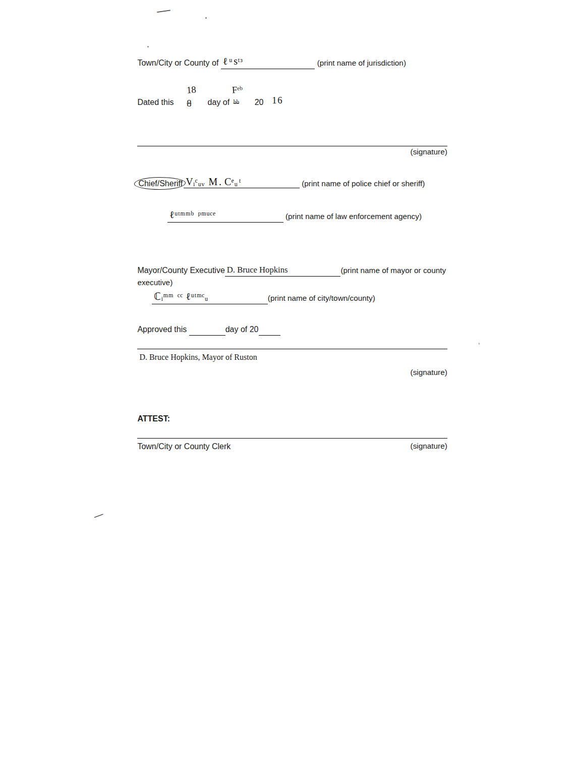—
‘
—
Town/City or County of ℓ ᵘ sᵗᵌ    (print name of jurisdiction)
18 Fᵉᵇ Dated this 8 day of ᵇᵇ 20 1 6
(signature)
Chief/Sheriff Vᵢᶜᵤᵥ  M . Cᵉᵤ ᵗ (print name of police chief or sheriff)
ℓᵘᵗᵐᵐᵇ  ᵖᵐᵘᶜᵉ (print name of law enforcement agency)
Mayor/County ExecutiveD. Bruce Hopkins(print name of mayor or county executive)
ℂᵢᵐᵐ  ᶜᶜ ℓᵘᵗᵐᶜᵤ(print name of city/town/county)
Approved this day of 20
D. Bruce Hopkins, Mayor of Ruston
(signature)
ATTEST:
Town/City or County Clerk (signature)